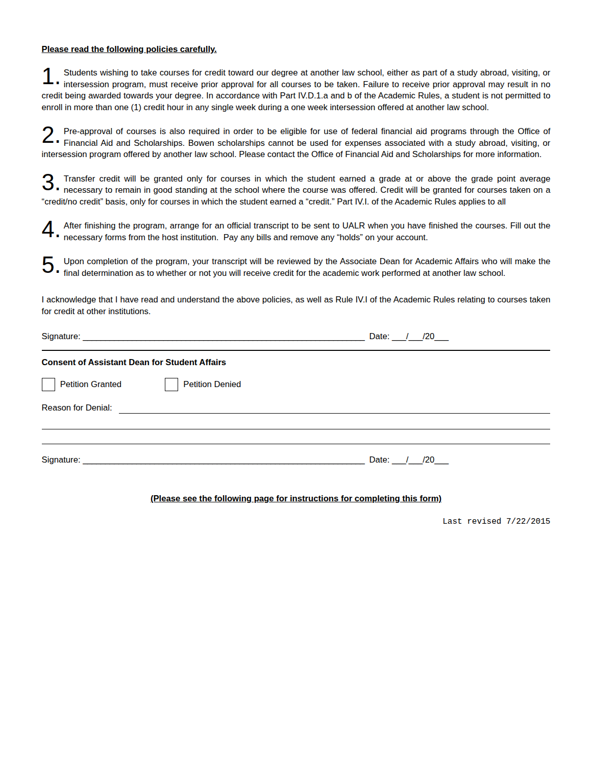Please read the following policies carefully.
1.
Students wishing to take courses for credit toward our degree at another law school, either as part of a study abroad, visiting, or intersession program, must receive prior approval for all courses to be taken. Failure to receive prior approval may result in no credit being awarded towards your degree. In accordance with Part IV.D.1.a and b of the Academic Rules, a student is not permitted to enroll in more than one (1) credit hour in any single week during a one week intersession offered at another law school.
2.
Pre-approval of courses is also required in order to be eligible for use of federal financial aid programs through the Office of Financial Aid and Scholarships. Bowen scholarships cannot be used for expenses associated with a study abroad, visiting, or intersession program offered by another law school. Please contact the Office of Financial Aid and Scholarships for more information.
3.
Transfer credit will be granted only for courses in which the student earned a grade at or above the grade point average necessary to remain in good standing at the school where the course was offered. Credit will be granted for courses taken on a “credit/no credit” basis, only for courses in which the student earned a “credit.” Part IV.I. of the Academic Rules applies to all
4.
After finishing the program, arrange for an official transcript to be sent to UALR when you have finished the courses. Fill out the necessary forms from the host institution. Pay any bills and remove any “holds” on your account.
5.
Upon completion of the program, your transcript will be reviewed by the Associate Dean for Academic Affairs who will make the final determination as to whether or not you will receive credit for the academic work performed at another law school.
I acknowledge that I have read and understand the above policies, as well as Rule IV.I of the Academic Rules relating to courses taken for credit at other institutions.
Signature: _______________________________________________________________ Date: ___/___/20___
Consent of Assistant Dean for Student Affairs
Petition Granted Petition Denied
Reason for Denial:
Signature: _______________________________________________________________ Date: ___/___/20___
(Please see the following page for instructions for completing this form)
Last revised 7/22/2015